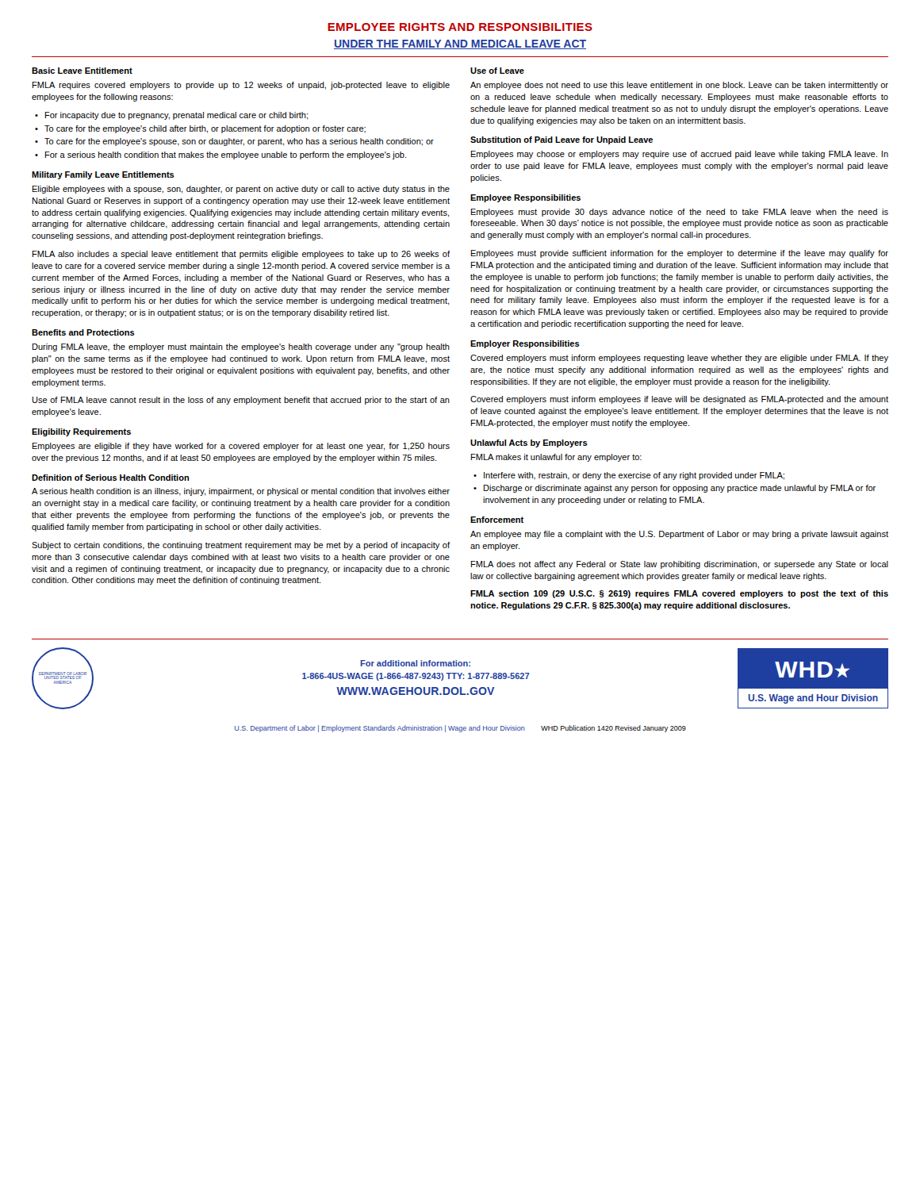EMPLOYEE RIGHTS AND RESPONSIBILITIES
UNDER THE FAMILY AND MEDICAL LEAVE ACT
Basic Leave Entitlement
FMLA requires covered employers to provide up to 12 weeks of unpaid, job-protected leave to eligible employees for the following reasons:
For incapacity due to pregnancy, prenatal medical care or child birth;
To care for the employee's child after birth, or placement for adoption or foster care;
To care for the employee's spouse, son or daughter, or parent, who has a serious health condition; or
For a serious health condition that makes the employee unable to perform the employee's job.
Military Family Leave Entitlements
Eligible employees with a spouse, son, daughter, or parent on active duty or call to active duty status in the National Guard or Reserves in support of a contingency operation may use their 12-week leave entitlement to address certain qualifying exigencies. Qualifying exigencies may include attending certain military events, arranging for alternative childcare, addressing certain financial and legal arrangements, attending certain counseling sessions, and attending post-deployment reintegration briefings.
FMLA also includes a special leave entitlement that permits eligible employees to take up to 26 weeks of leave to care for a covered service member during a single 12-month period. A covered service member is a current member of the Armed Forces, including a member of the National Guard or Reserves, who has a serious injury or illness incurred in the line of duty on active duty that may render the service member medically unfit to perform his or her duties for which the service member is undergoing medical treatment, recuperation, or therapy; or is in outpatient status; or is on the temporary disability retired list.
Benefits and Protections
During FMLA leave, the employer must maintain the employee's health coverage under any "group health plan" on the same terms as if the employee had continued to work. Upon return from FMLA leave, most employees must be restored to their original or equivalent positions with equivalent pay, benefits, and other employment terms.
Use of FMLA leave cannot result in the loss of any employment benefit that accrued prior to the start of an employee's leave.
Eligibility Requirements
Employees are eligible if they have worked for a covered employer for at least one year, for 1,250 hours over the previous 12 months, and if at least 50 employees are employed by the employer within 75 miles.
Definition of Serious Health Condition
A serious health condition is an illness, injury, impairment, or physical or mental condition that involves either an overnight stay in a medical care facility, or continuing treatment by a health care provider for a condition that either prevents the employee from performing the functions of the employee's job, or prevents the qualified family member from participating in school or other daily activities.
Subject to certain conditions, the continuing treatment requirement may be met by a period of incapacity of more than 3 consecutive calendar days combined with at least two visits to a health care provider or one visit and a regimen of continuing treatment, or incapacity due to pregnancy, or incapacity due to a chronic condition. Other conditions may meet the definition of continuing treatment.
Use of Leave
An employee does not need to use this leave entitlement in one block. Leave can be taken intermittently or on a reduced leave schedule when medically necessary. Employees must make reasonable efforts to schedule leave for planned medical treatment so as not to unduly disrupt the employer's operations. Leave due to qualifying exigencies may also be taken on an intermittent basis.
Substitution of Paid Leave for Unpaid Leave
Employees may choose or employers may require use of accrued paid leave while taking FMLA leave. In order to use paid leave for FMLA leave, employees must comply with the employer's normal paid leave policies.
Employee Responsibilities
Employees must provide 30 days advance notice of the need to take FMLA leave when the need is foreseeable. When 30 days’ notice is not possible, the employee must provide notice as soon as practicable and generally must comply with an employer's normal call-in procedures.
Employees must provide sufficient information for the employer to determine if the leave may qualify for FMLA protection and the anticipated timing and duration of the leave. Sufficient information may include that the employee is unable to perform job functions; the family member is unable to perform daily activities, the need for hospitalization or continuing treatment by a health care provider, or circumstances supporting the need for military family leave. Employees also must inform the employer if the requested leave is for a reason for which FMLA leave was previously taken or certified. Employees also may be required to provide a certification and periodic recertification supporting the need for leave.
Employer Responsibilities
Covered employers must inform employees requesting leave whether they are eligible under FMLA. If they are, the notice must specify any additional information required as well as the employees' rights and responsibilities. If they are not eligible, the employer must provide a reason for the ineligibility.
Covered employers must inform employees if leave will be designated as FMLA-protected and the amount of leave counted against the employee's leave entitlement. If the employer determines that the leave is not FMLA-protected, the employer must notify the employee.
Unlawful Acts by Employers
FMLA makes it unlawful for any employer to:
Interfere with, restrain, or deny the exercise of any right provided under FMLA;
Discharge or discriminate against any person for opposing any practice made unlawful by FMLA or for involvement in any proceeding under or relating to FMLA.
Enforcement
An employee may file a complaint with the U.S. Department of Labor or may bring a private lawsuit against an employer.
FMLA does not affect any Federal or State law prohibiting discrimination, or supersede any State or local law or collective bargaining agreement which provides greater family or medical leave rights.
FMLA section 109 (29 U.S.C. § 2619) requires FMLA covered employers to post the text of this notice. Regulations 29 C.F.R. § 825.300(a) may require additional disclosures.
DEPARTMENT OF LABOR
UNITED STATES OF AMERICA
For additional information:
1-866-4US-WAGE (1-866-487-9243) TTY: 1-877-889-5627
WWW.WAGEHOUR.DOL.GOV
WHD★
U.S. Wage and Hour Division
U.S. Department of Labor | Employment Standards Administration | Wage and Hour Division WHD Publication 1420 Revised January 2009